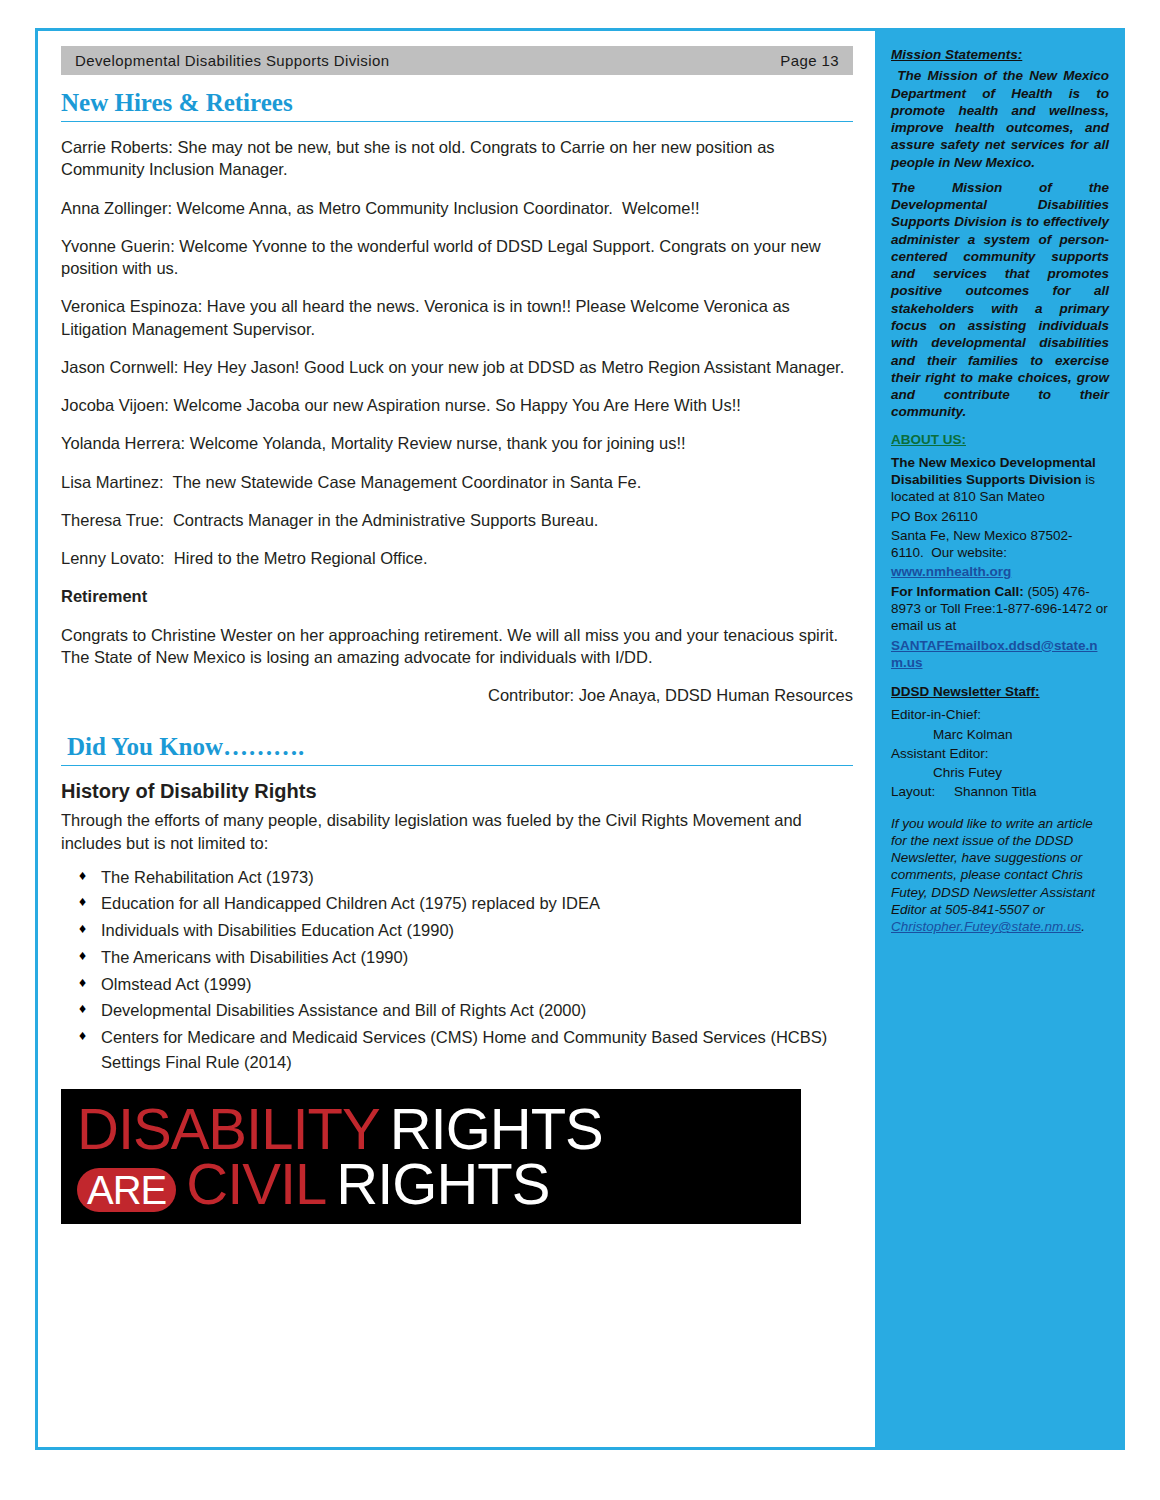Developmental Disabilities Supports Division Page 13
New Hires & Retirees
Carrie Roberts: She may not be new, but she is not old. Congrats to Carrie on her new position as Community Inclusion Manager.
Anna Zollinger: Welcome Anna, as Metro Community Inclusion Coordinator. Welcome!!
Yvonne Guerin: Welcome Yvonne to the wonderful world of DDSD Legal Support. Congrats on your new position with us.
Veronica Espinoza: Have you all heard the news. Veronica is in town!! Please Welcome Veronica as Litigation Management Supervisor.
Jason Cornwell: Hey Hey Jason! Good Luck on your new job at DDSD as Metro Region Assistant Manager.
Jocoba Vijoen: Welcome Jacoba our new Aspiration nurse. So Happy You Are Here With Us!!
Yolanda Herrera: Welcome Yolanda, Mortality Review nurse, thank you for joining us!!
Lisa Martinez: The new Statewide Case Management Coordinator in Santa Fe.
Theresa True: Contracts Manager in the Administrative Supports Bureau.
Lenny Lovato: Hired to the Metro Regional Office.
Retirement
Congrats to Christine Wester on her approaching retirement. We will all miss you and your tenacious spirit. The State of New Mexico is losing an amazing advocate for individuals with I/DD.
Contributor: Joe Anaya, DDSD Human Resources
Did You Know……….
History of Disability Rights
Through the efforts of many people, disability legislation was fueled by the Civil Rights Movement and includes but is not limited to:
The Rehabilitation Act (1973)
Education for all Handicapped Children Act (1975) replaced by IDEA
Individuals with Disabilities Education Act (1990)
The Americans with Disabilities Act (1990)
Olmstead Act (1999)
Developmental Disabilities Assistance and Bill of Rights Act (2000)
Centers for Medicare and Medicaid Services (CMS) Home and Community Based Services (HCBS) Settings Final Rule (2014)
Disability Rights
are Civil Rights
Mission Statements:
The Mission of the New Mexico Department of Health is to promote health and wellness, improve health outcomes, and assure safety net services for all people in New Mexico.
The Mission of the Developmental Disabilities Supports Division is to effectively administer a system of person-centered community supports and services that promotes positive outcomes for all stakeholders with a primary focus on assisting individuals with developmental disabilities and their families to exercise their right to make choices, grow and contribute to their community.
ABOUT US:
The New Mexico Developmental Disabilities Supports Division is located at 810 San Mateo
PO Box 26110
Santa Fe, New Mexico 87502-6110. Our website:
www.nmhealth.org
For Information Call: (505) 476-8973 or Toll Free:1-877-696-1472 or email us at
SANTAFEmailbox.ddsd@state.nm.us
DDSD Newsletter Staff:
Editor-in-Chief:
Marc Kolman
Assistant Editor:
Chris Futey
Layout: Shannon Titla
If you would like to write an article for the next issue of the DDSD Newsletter, have suggestions or comments, please contact Chris Futey, DDSD Newsletter Assistant Editor at 505-841-5507 or Christopher.Futey@state.nm.us.